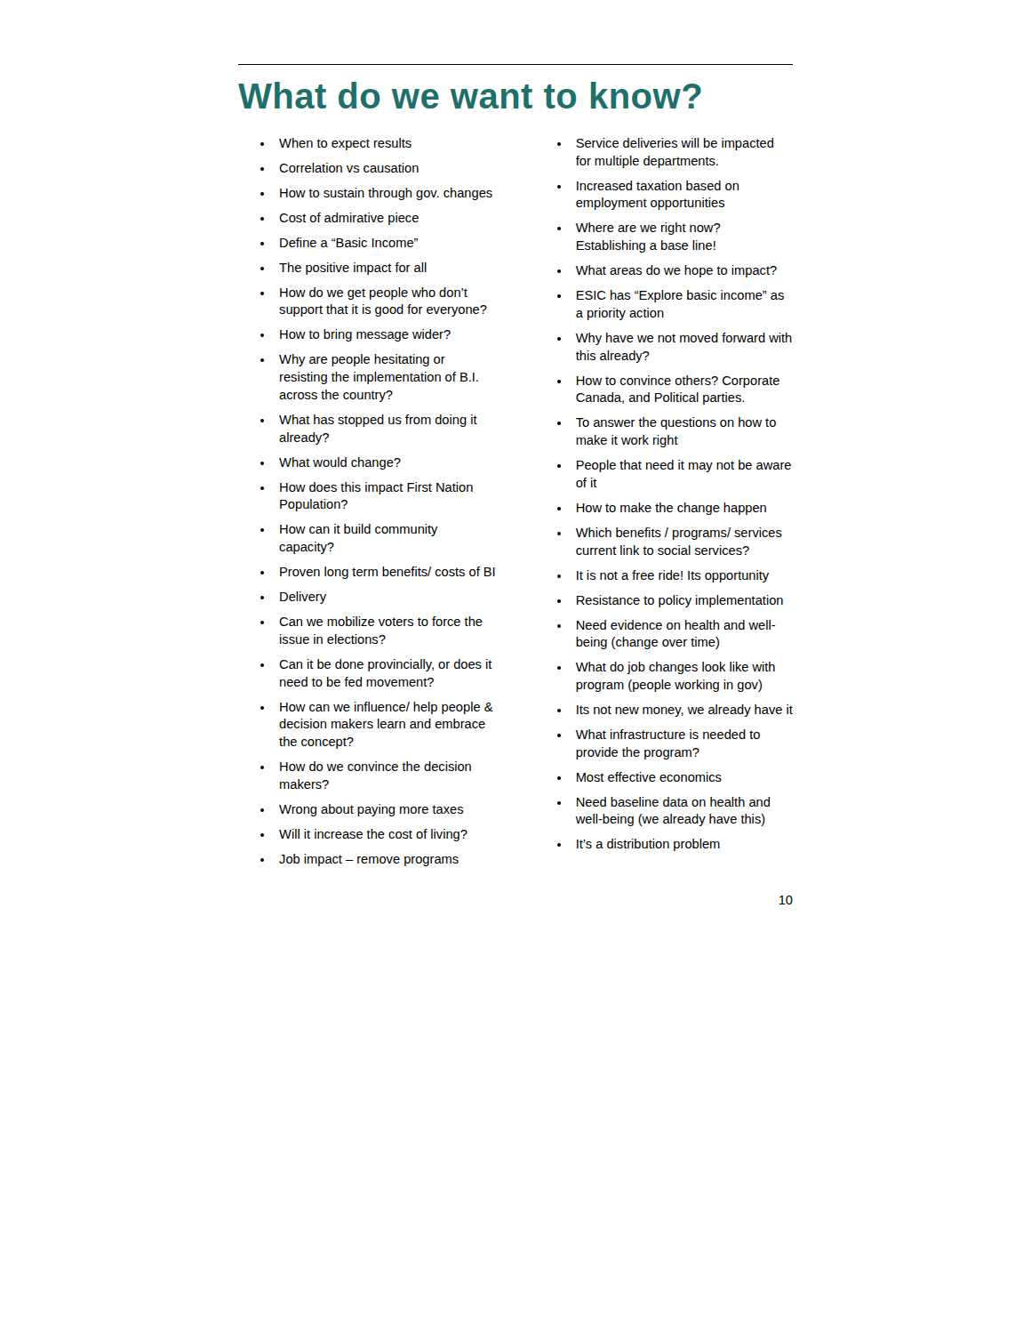What do we want to know?
When to expect results
Correlation vs causation
How to sustain through gov. changes
Cost of admirative piece
Define a “Basic Income”
The positive impact for all
How do we get people who don’t support that it is good for everyone?
How to bring message wider?
Why are people hesitating or resisting the implementation of B.I. across the country?
What has stopped us from doing it already?
What would change?
How does this impact First Nation Population?
How can it build community capacity?
Proven long term benefits/ costs of BI
Delivery
Can we mobilize voters to force the issue in elections?
Can it be done provincially, or does it need to be fed movement?
How can we influence/ help people & decision makers learn and embrace the concept?
How do we convince the decision makers?
Wrong about paying more taxes
Will it increase the cost of living?
Job impact – remove programs
Service deliveries will be impacted for multiple departments.
Increased taxation based on employment opportunities
Where are we right now? Establishing a base line!
What areas do we hope to impact?
ESIC has “Explore basic income” as a priority action
Why have we not moved forward with this already?
How to convince others? Corporate Canada, and Political parties.
To answer the questions on how to make it work right
People that need it may not be aware of it
How to make the change happen
Which benefits / programs/ services current link to social services?
It is not a free ride! Its opportunity
Resistance to policy implementation
Need evidence on health and well-being (change over time)
What do job changes look like with program (people working in gov)
Its not new money, we already have it
What infrastructure is needed to provide the program?
Most effective economics
Need baseline data on health and well-being (we already have this)
It’s a distribution problem
10